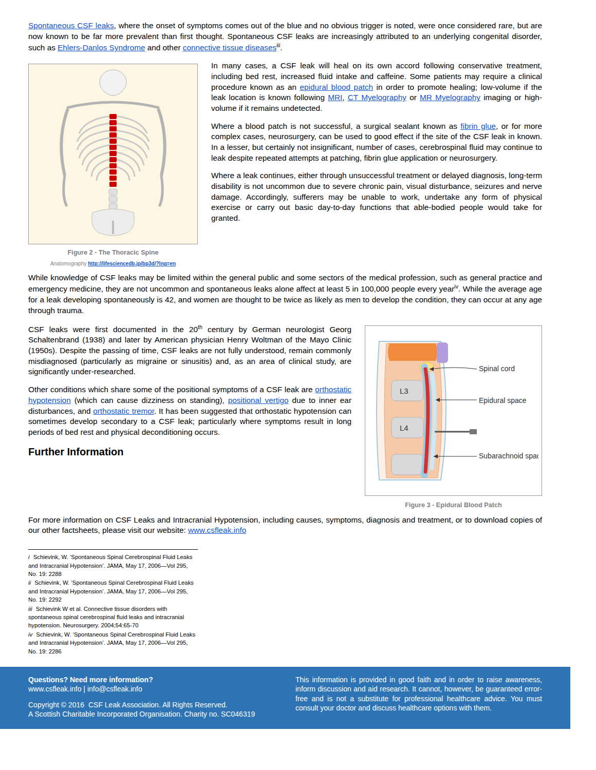Spontaneous CSF leaks, where the onset of symptoms comes out of the blue and no obvious trigger is noted, were once considered rare, but are now known to be far more prevalent than first thought. Spontaneous CSF leaks are increasingly attributed to an underlying congenital disorder, such as Ehlers-Danlos Syndrome and other connective tissue diseasesiii.
Figure 2 - The Thoracic Spine
Anatomography http://lifesciencedb.jp/bp3d/?lng=en
In many cases, a CSF leak will heal on its own accord following conservative treatment, including bed rest, increased fluid intake and caffeine. Some patients may require a clinical procedure known as an epidural blood patch in order to promote healing; low-volume if the leak location is known following MRI, CT Myelography or MR Myelography imaging or high-volume if it remains undetected.
Where a blood patch is not successful, a surgical sealant known as fibrin glue, or for more complex cases, neurosurgery, can be used to good effect if the site of the CSF leak in known. In a lesser, but certainly not insignificant, number of cases, cerebrospinal fluid may continue to leak despite repeated attempts at patching, fibrin glue application or neurosurgery.
Where a leak continues, either through unsuccessful treatment or delayed diagnosis, long-term disability is not uncommon due to severe chronic pain, visual disturbance, seizures and nerve damage. Accordingly, sufferers may be unable to work, undertake any form of physical exercise or carry out basic day-to-day functions that able-bodied people would take for granted.
While knowledge of CSF leaks may be limited within the general public and some sectors of the medical profession, such as general practice and emergency medicine, they are not uncommon and spontaneous leaks alone affect at least 5 in 100,000 people every yeariv. While the average age for a leak developing spontaneously is 42, and women are thought to be twice as likely as men to develop the condition, they can occur at any age through trauma.
L3 L4 Spinal cord Epidural space Subarachnoid space
Figure 3 - Epidural Blood Patch
CSF leaks were first documented in the 20th century by German neurologist Georg Schaltenbrand (1938) and later by American physician Henry Woltman of the Mayo Clinic (1950s). Despite the passing of time, CSF leaks are not fully understood, remain commonly misdiagnosed (particularly as migraine or sinusitis) and, as an area of clinical study, are significantly under-researched.
Other conditions which share some of the positional symptoms of a CSF leak are orthostatic hypotension (which can cause dizziness on standing), positional vertigo due to inner ear disturbances, and orthostatic tremor. It has been suggested that orthostatic hypotension can sometimes develop secondary to a CSF leak; particularly where symptoms result in long periods of bed rest and physical deconditioning occurs.
Further Information
For more information on CSF Leaks and Intracranial Hypotension, including causes, symptoms, diagnosis and treatment, or to download copies of our other factsheets, please visit our website: www.csfleak.info
i Schievink, W. ‘Spontaneous Spinal Cerebrospinal Fluid Leaks and Intracranial Hypotension’. JAMA, May 17, 2006—Vol 295, No. 19: 2288
ii Schievink, W. ‘Spontaneous Spinal Cerebrospinal Fluid Leaks and Intracranial Hypotension’. JAMA, May 17, 2006—Vol 295, No. 19: 2292
iii Schievink W et al. Connective tissue disorders with spontaneous spinal cerebrospinal fluid leaks and intracranial hypotension. Neurosurgery. 2004;54:65-70
iv Schievink, W. ‘Spontaneous Spinal Cerebrospinal Fluid Leaks and Intracranial Hypotension’. JAMA, May 17, 2006—Vol 295, No. 19: 2286
Questions? Need more information?
www.csfleak.info | info@csfleak.info
Copyright © 2016 CSF Leak Association. All Rights Reserved.
A Scottish Charitable Incorporated Organisation. Charity no. SC046319
This information is provided in good faith and in order to raise awareness, inform discussion and aid research. It cannot, however, be guaranteed error-free and is not a substitute for professional healthcare advice. You must consult your doctor and discuss healthcare options with them.